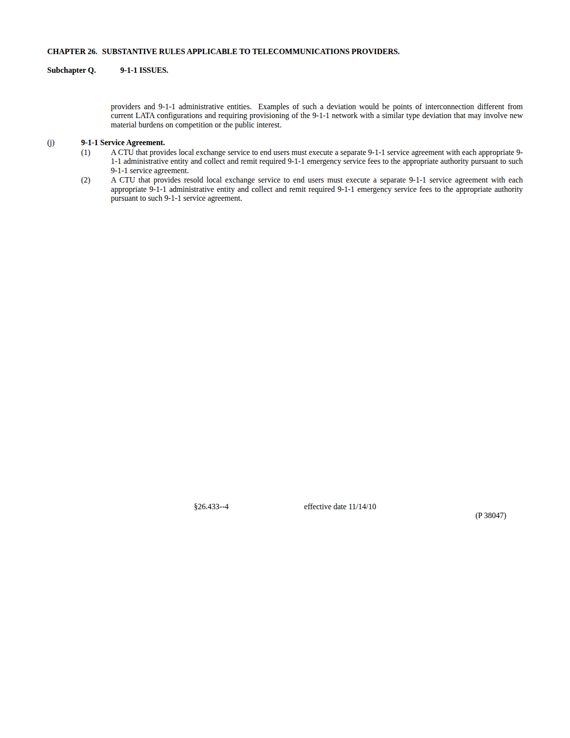CHAPTER 26.
SUBSTANTIVE RULES APPLICABLE TO TELECOMMUNICATIONS PROVIDERS.
Subchapter Q. 9-1-1 ISSUES.
providers and 9-1-1 administrative entities. Examples of such a deviation would be points of interconnection different from current LATA configurations and requiring provisioning of the 9-1-1 network with a similar type deviation that may involve new material burdens on competition or the public interest.
(j)
9-1-1 Service Agreement.
(1)
A CTU that provides local exchange service to end users must execute a separate 9-1-1 service agreement with each appropriate 9-1-1 administrative entity and collect and remit required 9-1-1 emergency service fees to the appropriate authority pursuant to such 9-1-1 service agreement.
(2)
A CTU that provides resold local exchange service to end users must execute a separate 9-1-1 service agreement with each appropriate 9-1-1 administrative entity and collect and remit required 9-1-1 emergency service fees to the appropriate authority pursuant to such 9-1-1 service agreement.
§26.433--4
effective date 11/14/10
(P 38047)